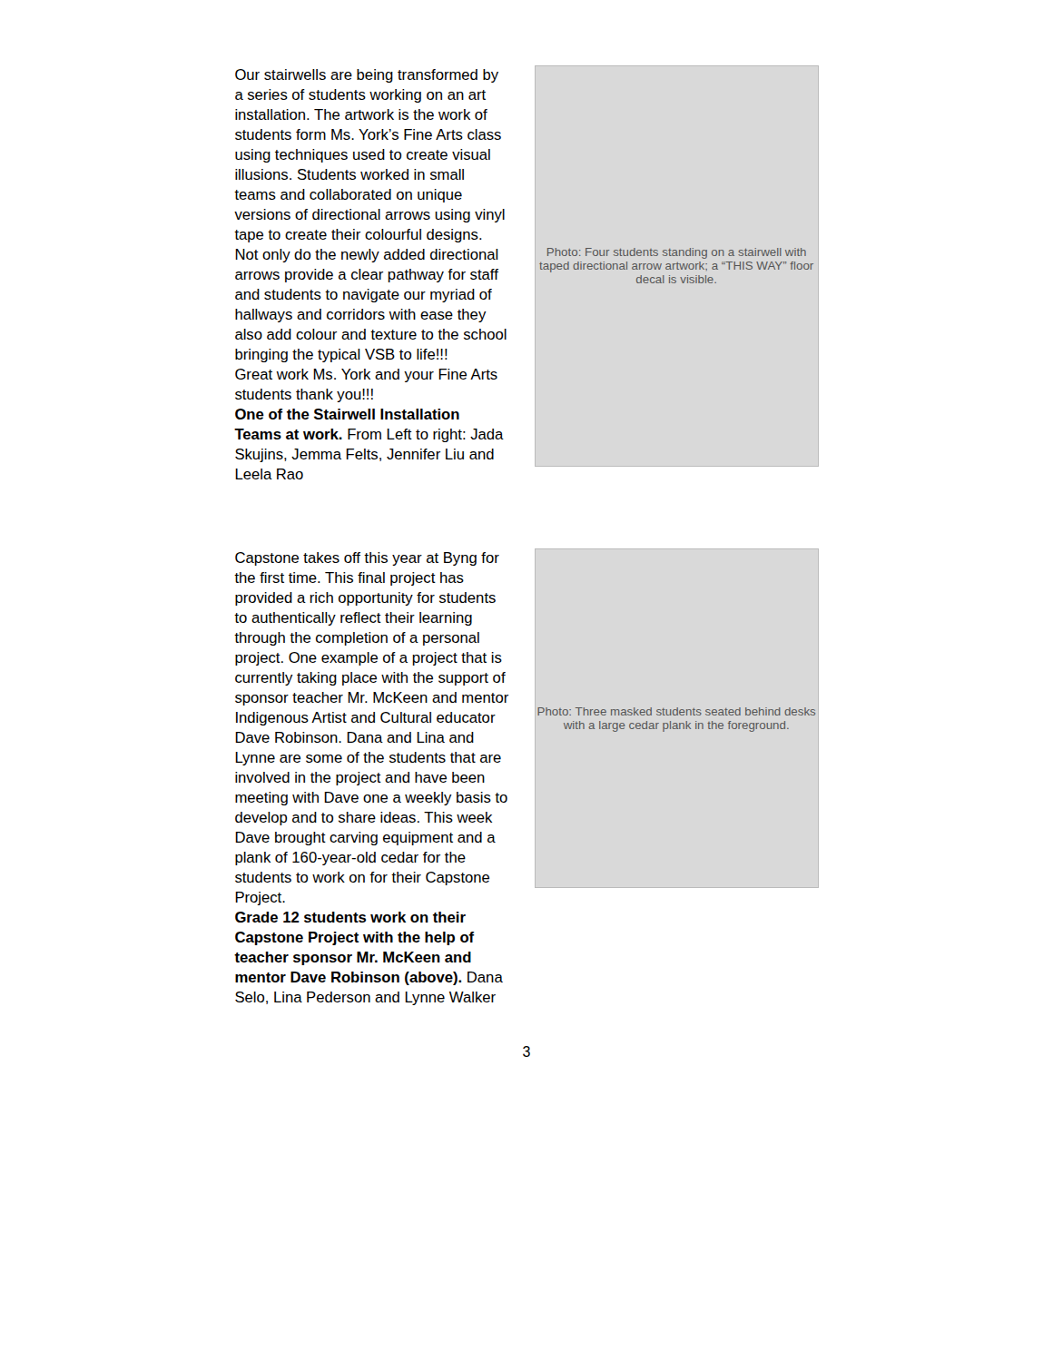Our stairwells are being transformed by a series of students working on an art installation. The artwork is the work of students form Ms. York’s Fine Arts class using techniques used to create visual illusions. Students worked in small teams and collaborated on unique versions of directional arrows using vinyl tape to create their colourful designs. Not only do the newly added directional arrows provide a clear pathway for staff and students to navigate our myriad of hallways and corridors with ease they also add colour and texture to the school bringing the typical VSB to life!!!
Great work Ms. York and your Fine Arts students thank you!!!
One of the Stairwell Installation Teams at work. From Left to right: Jada Skujins, Jemma Felts, Jennifer Liu and Leela Rao
Photo: Four students standing on a stairwell with taped directional arrow artwork; a “THIS WAY” floor decal is visible.
Capstone takes off this year at Byng for the first time. This final project has provided a rich opportunity for students to authentically reflect their learning through the completion of a personal project. One example of a project that is currently taking place with the support of sponsor teacher Mr. McKeen and mentor Indigenous Artist and Cultural educator Dave Robinson. Dana and Lina and Lynne are some of the students that are involved in the project and have been meeting with Dave one a weekly basis to develop and to share ideas. This week Dave brought carving equipment and a plank of 160-year-old cedar for the students to work on for their Capstone Project.
Grade 12 students work on their Capstone Project with the help of teacher sponsor Mr. McKeen and mentor Dave Robinson (above). Dana Selo, Lina Pederson and Lynne Walker
Photo: Three masked students seated behind desks with a large cedar plank in the foreground.
3